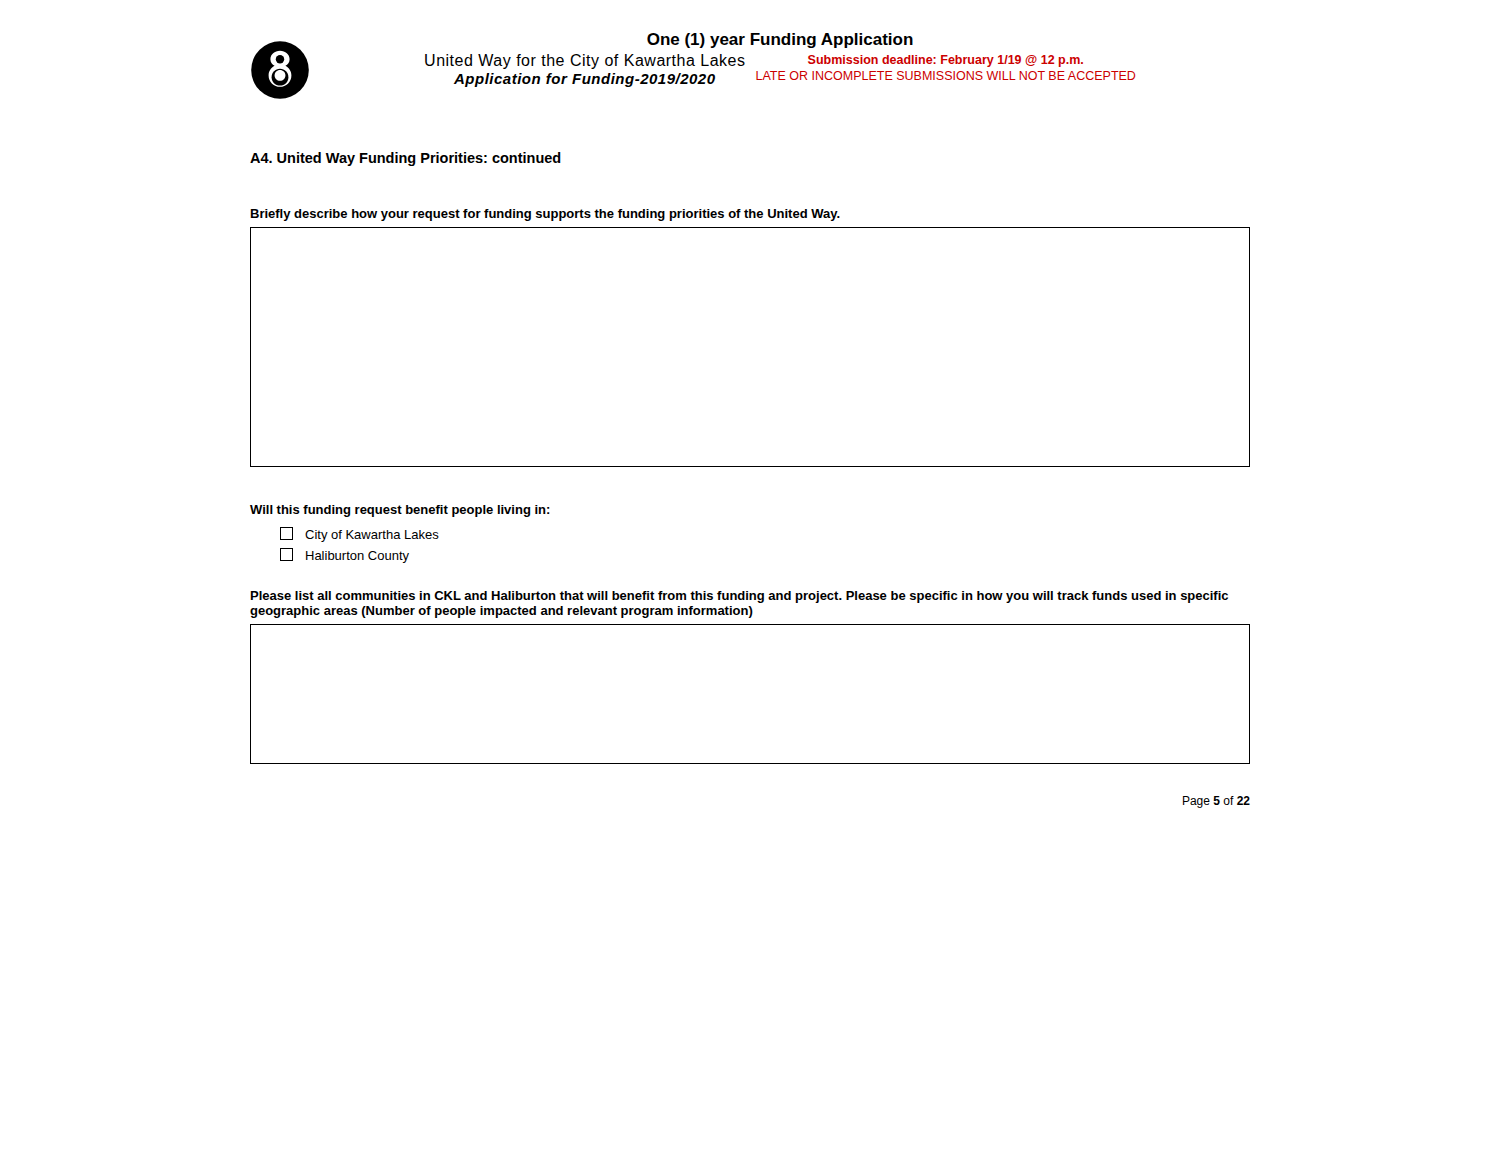One (1) year Funding Application
United Way for the City of Kawartha Lakes
Application for Funding-2019/2020
Submission deadline: February 1/19 @ 12 p.m.
LATE OR INCOMPLETE SUBMISSIONS WILL NOT BE ACCEPTED
A4. United Way Funding Priorities: continued
Briefly describe how your request for funding supports the funding priorities of the United Way.
Will this funding request benefit people living in:
City of Kawartha Lakes
Haliburton County
Please list all communities in CKL and Haliburton that will benefit from this funding and project. Please be specific in how you will track funds used in specific geographic areas (Number of people impacted and relevant program information)
Page 5 of 22